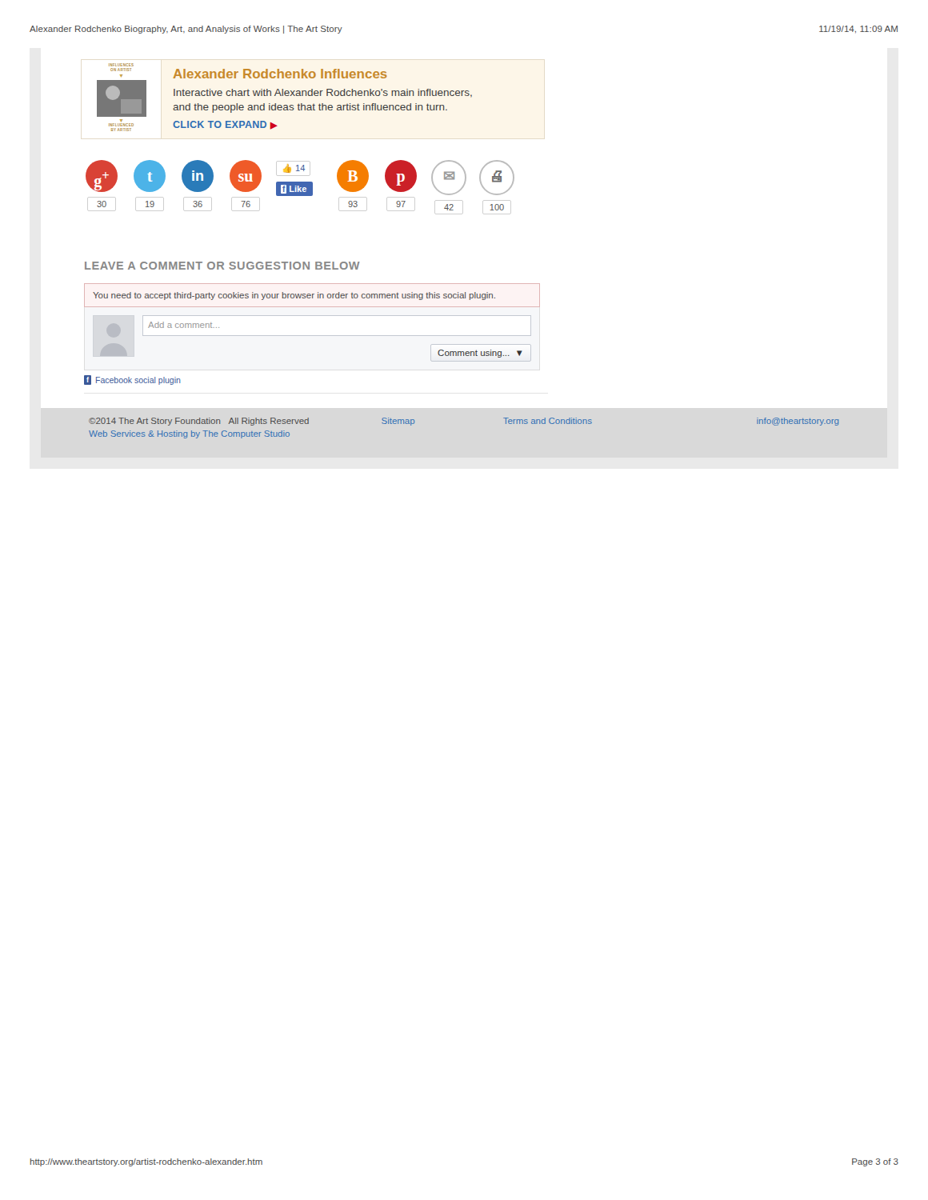Alexander Rodchenko Biography, Art, and Analysis of Works | The Art Story 11/19/14, 11:09 AM
INFLUENCES
ON ARTIST
▼
▼
INFLUENCED
BY ARTIST
Alexander Rodchenko Influences
Interactive chart with Alexander Rodchenko's main influencers,
and the people and ideas that the artist influenced in turn.
CLICK TO EXPAND ▶
g+
30
t
19
in
36
su
76
👍 14
f Like
B
93
p
97
✉
42
🖨
100
LEAVE A COMMENT OR SUGGESTION BELOW
You need to accept third-party cookies in your browser in order to comment using this social plugin.
Add a comment...
Comment using... ▼
f Facebook social plugin
©2014 The Art Story Foundation All Rights Reserved Sitemap Terms and Conditions info@theartstory.org
Web Services & Hosting by The Computer Studio
http://www.theartstory.org/artist-rodchenko-alexander.htm Page 3 of 3